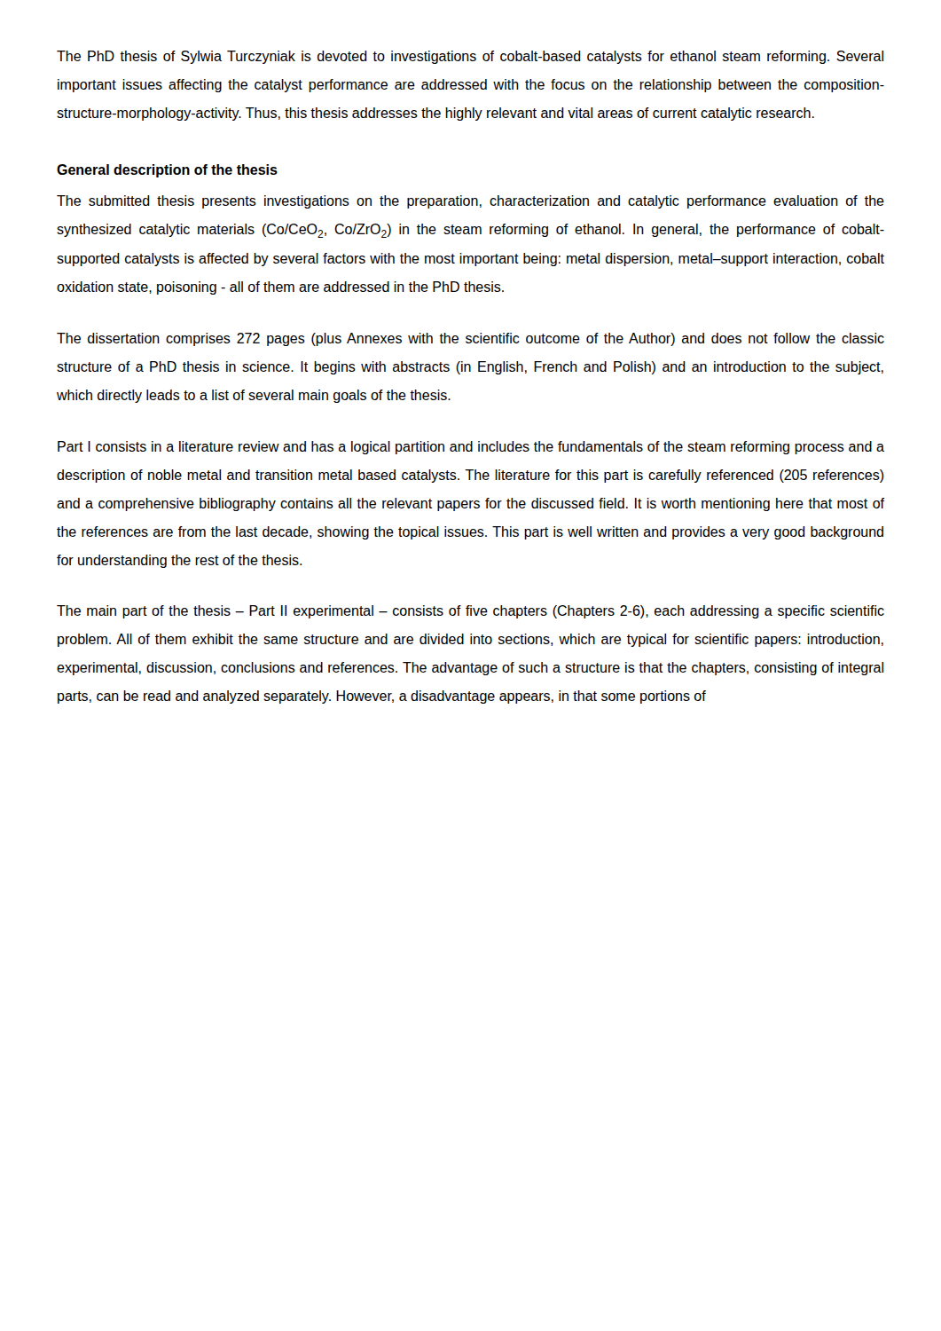The PhD thesis of Sylwia Turczyniak is devoted to investigations of cobalt-based catalysts for ethanol steam reforming. Several important issues affecting the catalyst performance are addressed with the focus on the relationship between the composition-structure-morphology-activity. Thus, this thesis addresses the highly relevant and vital areas of current catalytic research.
General description of the thesis
The submitted thesis presents investigations on the preparation, characterization and catalytic performance evaluation of the synthesized catalytic materials (Co/CeO2, Co/ZrO2) in the steam reforming of ethanol. In general, the performance of cobalt-supported catalysts is affected by several factors with the most important being: metal dispersion, metal–support interaction, cobalt oxidation state, poisoning - all of them are addressed in the PhD thesis.
The dissertation comprises 272 pages (plus Annexes with the scientific outcome of the Author) and does not follow the classic structure of a PhD thesis in science. It begins with abstracts (in English, French and Polish) and an introduction to the subject, which directly leads to a list of several main goals of the thesis.
Part I consists in a literature review and has a logical partition and includes the fundamentals of the steam reforming process and a description of noble metal and transition metal based catalysts. The literature for this part is carefully referenced (205 references) and a comprehensive bibliography contains all the relevant papers for the discussed field. It is worth mentioning here that most of the references are from the last decade, showing the topical issues. This part is well written and provides a very good background for understanding the rest of the thesis.
The main part of the thesis – Part II experimental – consists of five chapters (Chapters 2-6), each addressing a specific scientific problem. All of them exhibit the same structure and are divided into sections, which are typical for scientific papers: introduction, experimental, discussion, conclusions and references. The advantage of such a structure is that the chapters, consisting of integral parts, can be read and analyzed separately. However, a disadvantage appears, in that some portions of